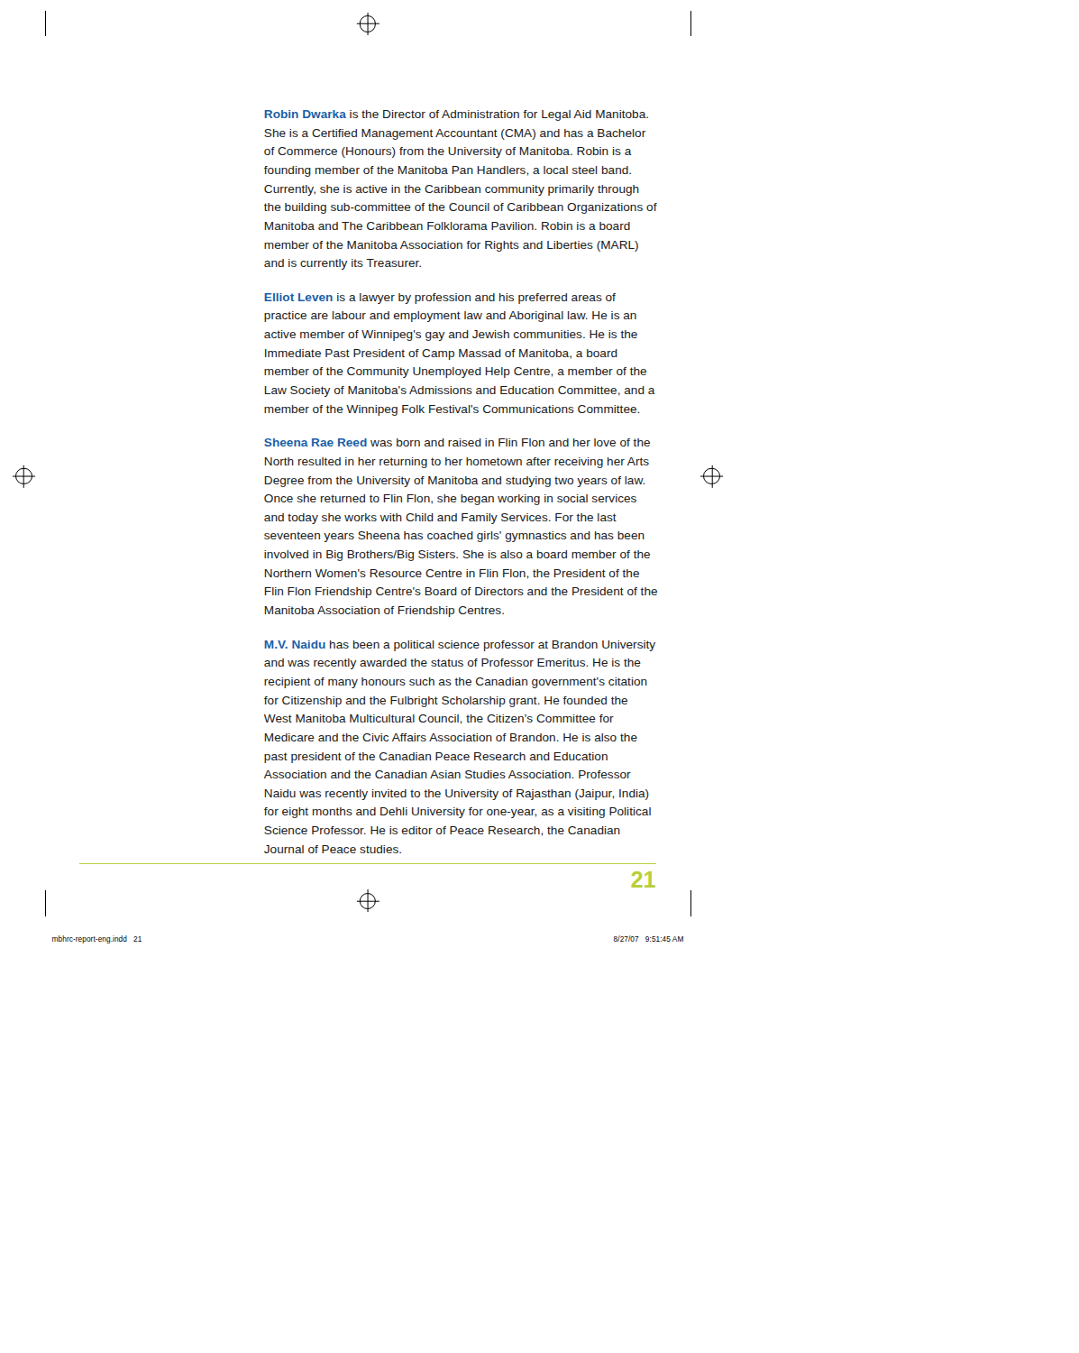Robin Dwarka is the Director of Administration for Legal Aid Manitoba. She is a Certified Management Accountant (CMA) and has a Bachelor of Commerce (Honours) from the University of Manitoba. Robin is a founding member of the Manitoba Pan Handlers, a local steel band. Currently, she is active in the Caribbean community primarily through the building sub-committee of the Council of Caribbean Organizations of Manitoba and The Caribbean Folklorama Pavilion. Robin is a board member of the Manitoba Association for Rights and Liberties (MARL) and is currently its Treasurer.
Elliot Leven is a lawyer by profession and his preferred areas of practice are labour and employment law and Aboriginal law. He is an active member of Winnipeg's gay and Jewish communities. He is the Immediate Past President of Camp Massad of Manitoba, a board member of the Community Unemployed Help Centre, a member of the Law Society of Manitoba's Admissions and Education Committee, and a member of the Winnipeg Folk Festival's Communications Committee.
Sheena Rae Reed was born and raised in Flin Flon and her love of the North resulted in her returning to her hometown after receiving her Arts Degree from the University of Manitoba and studying two years of law. Once she returned to Flin Flon, she began working in social services and today she works with Child and Family Services. For the last seventeen years Sheena has coached girls' gymnastics and has been involved in Big Brothers/Big Sisters. She is also a board member of the Northern Women's Resource Centre in Flin Flon, the President of the Flin Flon Friendship Centre's Board of Directors and the President of the Manitoba Association of Friendship Centres.
M.V. Naidu has been a political science professor at Brandon University and was recently awarded the status of Professor Emeritus. He is the recipient of many honours such as the Canadian government's citation for Citizenship and the Fulbright Scholarship grant. He founded the West Manitoba Multicultural Council, the Citizen's Committee for Medicare and the Civic Affairs Association of Brandon. He is also the past president of the Canadian Peace Research and Education Association and the Canadian Asian Studies Association. Professor Naidu was recently invited to the University of Rajasthan (Jaipur, India) for eight months and Dehli University for one-year, as a visiting Political Science Professor. He is editor of Peace Research, the Canadian Journal of Peace studies.
21
mbhrc-report-eng.indd 21 8/27/07 9:51:45 AM